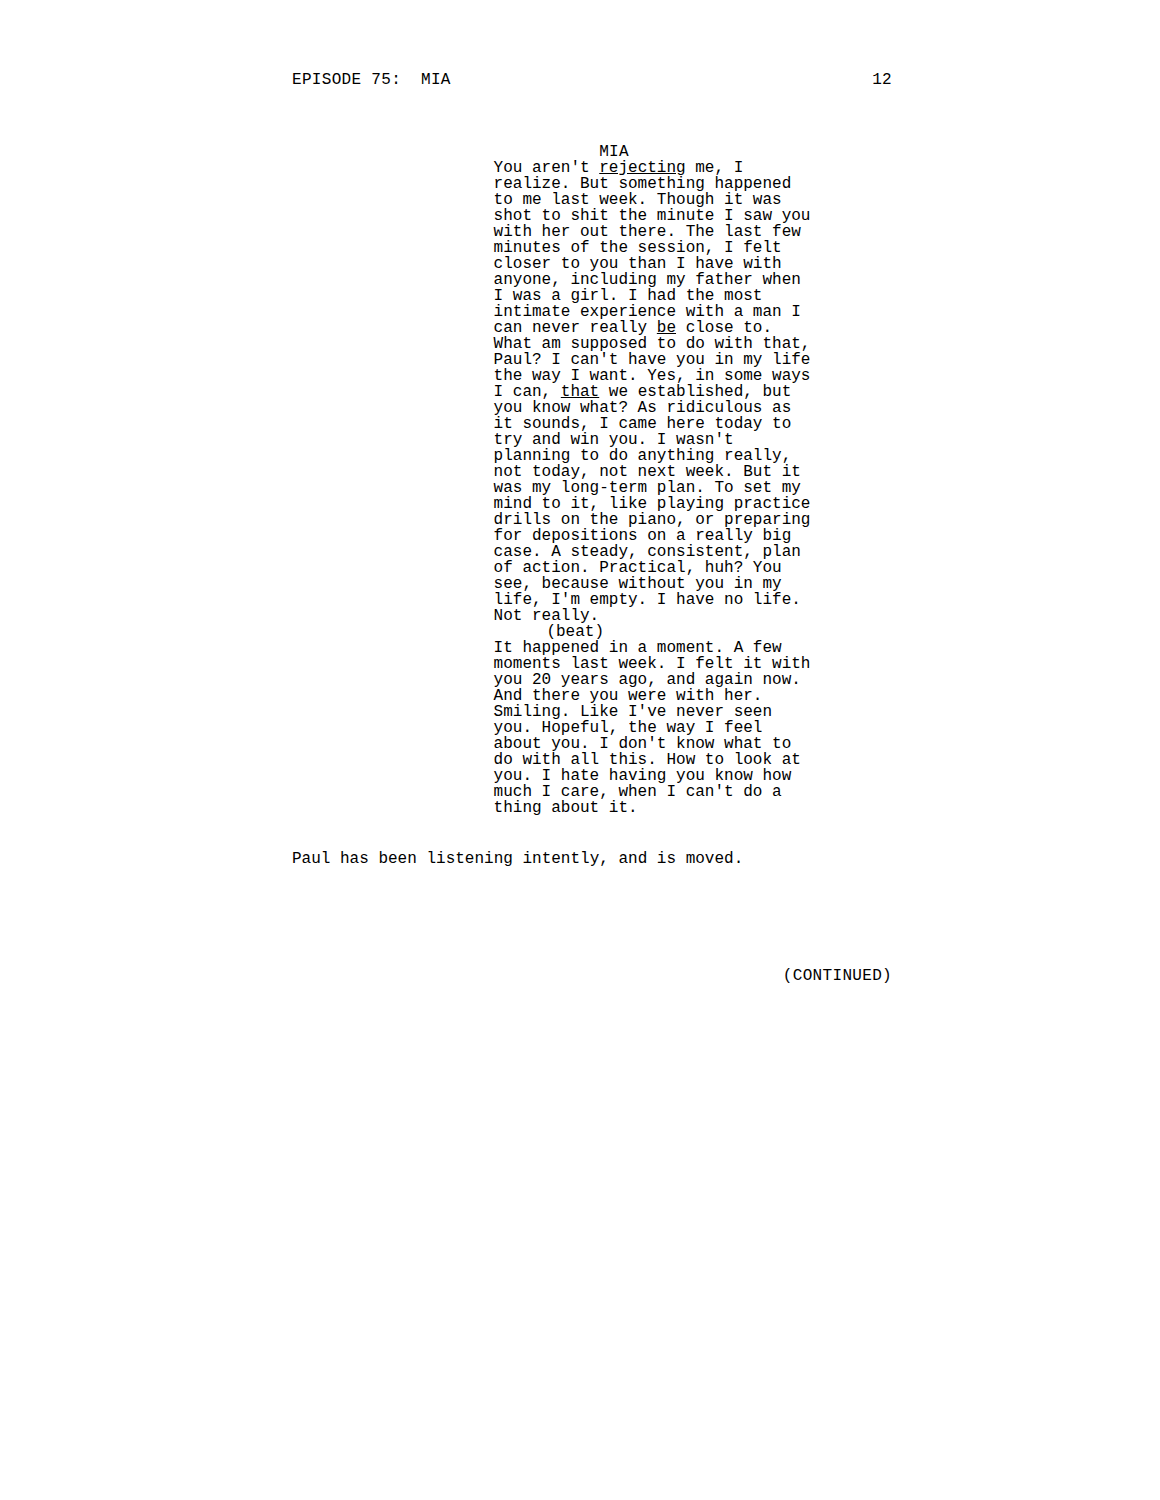EPISODE 75: MIA 12
MIA
You aren't rejecting me, I realize. But something happened to me last week. Though it was shot to shit the minute I saw you with her out there. The last few minutes of the session, I felt closer to you than I have with anyone, including my father when I was a girl. I had the most intimate experience with a man I can never really be close to. What am supposed to do with that, Paul? I can't have you in my life the way I want. Yes, in some ways I can, that we established, but you know what? As ridiculous as it sounds, I came here today to try and win you. I wasn't planning to do anything really, not today, not next week. But it was my long-term plan. To set my mind to it, like playing practice drills on the piano, or preparing for depositions on a really big case. A steady, consistent, plan of action. Practical, huh? You see, because without you in my life, I'm empty. I have no life. Not really.
(beat)
It happened in a moment. A few moments last week. I felt it with you 20 years ago, and again now. And there you were with her. Smiling. Like I've never seen you. Hopeful, the way I feel about you. I don't know what to do with all this. How to look at you. I hate having you know how much I care, when I can't do a thing about it.
Paul has been listening intently, and is moved.
(CONTINUED)